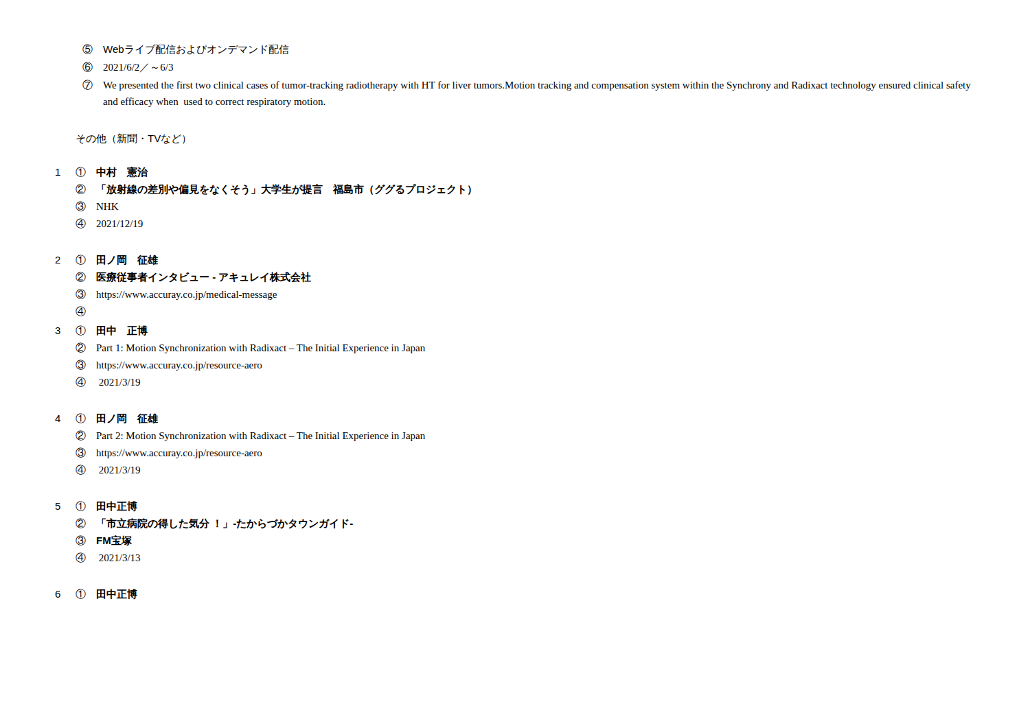⑤ Webライブ配信およびオンデマンド配信
⑥2021/6/2／～6/3
⑦ We presented the first two clinical cases of tumor-tracking radiotherapy with HT for liver tumors.Motion tracking and compensation system within the Synchrony and Radixact technology ensured clinical safety and efficacy when used to correct respiratory motion.
その他（新聞・TVなど）
1
① 中村　憲治
②「放射線の差別や偏見をなくそう」大学生が提言　福島市（ググるプロジェクト）
③ NHK
④2021/12/19
2
① 田ノ岡　征雄
② 医療従事者インタビュー - アキュレイ株式会社
③ https://www.accuray.co.jp/medical-message
④
3
① 田中　正博
② Part 1: Motion Synchronization with Radixact – The Initial Experience in Japan
③ https://www.accuray.co.jp/resource-aero
④ 2021/3/19
4
① 田ノ岡　征雄
② Part 2: Motion Synchronization with Radixact – The Initial Experience in Japan
③ https://www.accuray.co.jp/resource-aero
④ 2021/3/19
5
① 田中正博
②「市立病院の得した気分 ！」-たからづかタウンガイド-
③ FM宝塚
④ 2021/3/13
6
① 田中正博